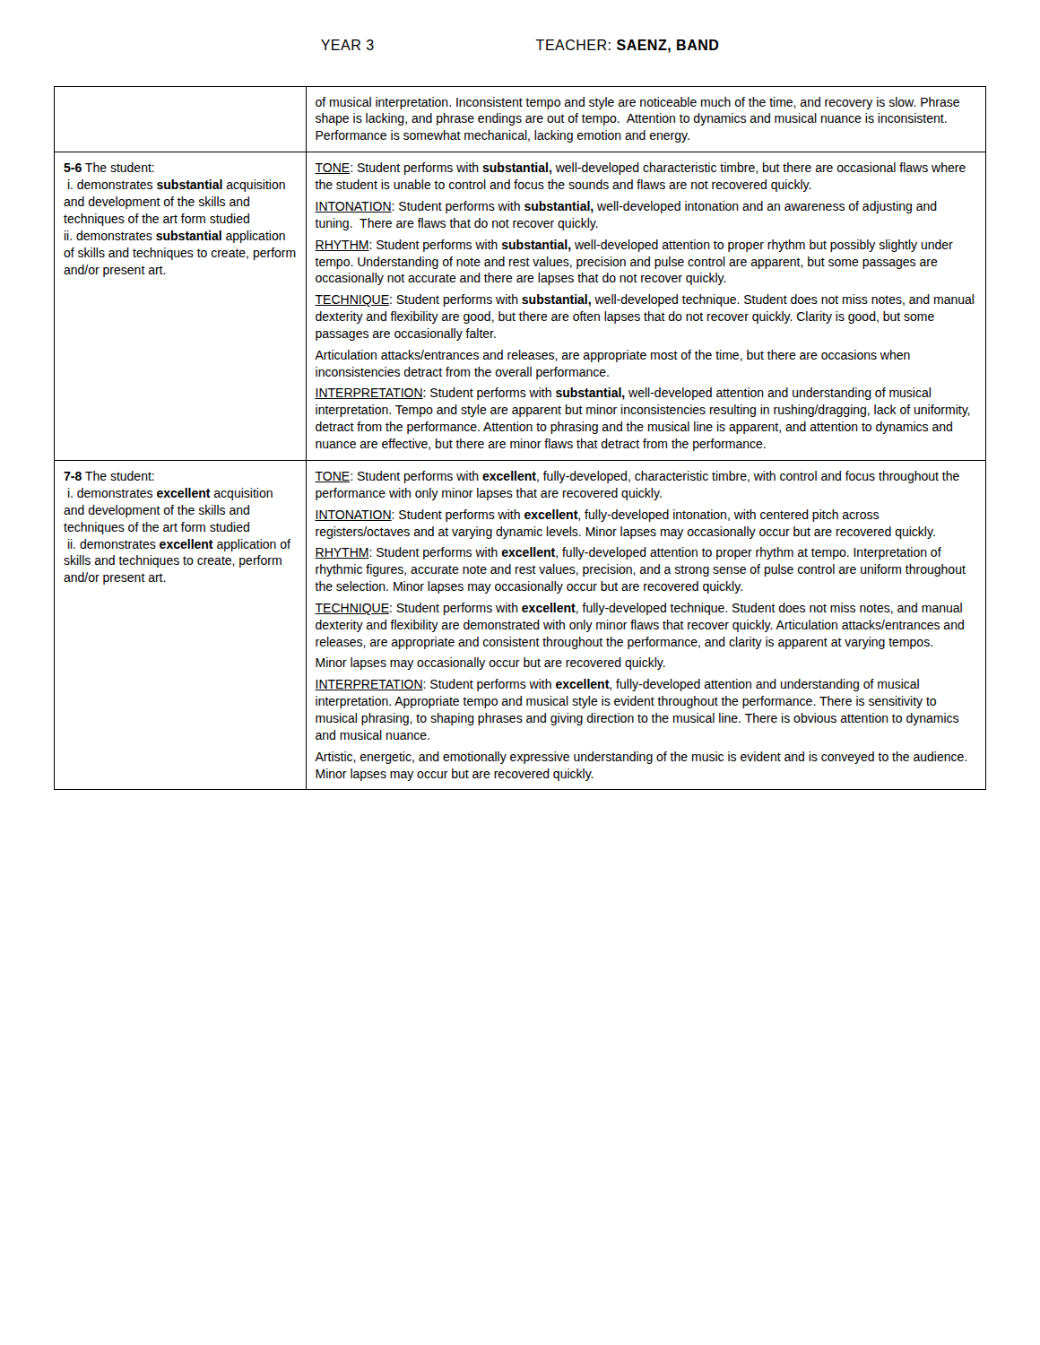YEAR 3 TEACHER: SAENZ, BAND
| | of musical interpretation. Inconsistent tempo and style are noticeable much of the time, and recovery is slow. Phrase shape is lacking, and phrase endings are out of tempo. Attention to dynamics and musical nuance is inconsistent. Performance is somewhat mechanical, lacking emotion and energy. |
| 5-6 The student: i. demonstrates substantial acquisition and development of the skills and techniques of the art form studied ii. demonstrates substantial application of skills and techniques to create, perform and/or present art. | TONE : Student performs with substantial, well-developed characteristic timbre, but there are occasional flaws where the student is unable to control and focus the sounds and flaws are not recovered quickly. INTONATION : Student performs with substantial, well-developed intonation and an awareness of adjusting and tuning. There are flaws that do not recover quickly. RHYTHM : Student performs with substantial, well-developed attention to proper rhythm but possibly slightly under tempo. Understanding of note and rest values, precision and pulse control are apparent, but some passages are occasionally not accurate and there are lapses that do not recover quickly. TECHNIQUE : Student performs with substantial, well-developed technique. Student does not miss notes, and manual dexterity and flexibility are good, but there are often lapses that do not recover quickly. Clarity is good, but some passages are occasionally falter. Articulation attacks/entrances and releases, are appropriate most of the time, but there are occasions when inconsistencies detract from the overall performance. INTERPRETATION : Student performs with substantial, well-developed attention and understanding of musical interpretation. Tempo and style are apparent but minor inconsistencies resulting in rushing/dragging, lack of uniformity, detract from the performance. Attention to phrasing and the musical line is apparent, and attention to dynamics and nuance are effective, but there are minor flaws that detract from the performance. |
| 7-8 The student: i. demonstrates excellent acquisition and development of the skills and techniques of the art form studied ii. demonstrates excellent application of skills and techniques to create, perform and/or present art. | TONE : Student performs with excellent , fully-developed, characteristic timbre, with control and focus throughout the performance with only minor lapses that are recovered quickly. INTONATION : Student performs with excellent , fully-developed intonation, with centered pitch across registers/octaves and at varying dynamic levels. Minor lapses may occasionally occur but are recovered quickly. RHYTHM : Student performs with excellent , fully-developed attention to proper rhythm at tempo. Interpretation of rhythmic figures, accurate note and rest values, precision, and a strong sense of pulse control are uniform throughout the selection. Minor lapses may occasionally occur but are recovered quickly. TECHNIQUE : Student performs with excellent , fully-developed technique. Student does not miss notes, and manual dexterity and flexibility are demonstrated with only minor flaws that recover quickly. Articulation attacks/entrances and releases, are appropriate and consistent throughout the performance, and clarity is apparent at varying tempos. Minor lapses may occasionally occur but are recovered quickly. INTERPRETATION : Student performs with excellent , fully-developed attention and understanding of musical interpretation. Appropriate tempo and musical style is evident throughout the performance. There is sensitivity to musical phrasing, to shaping phrases and giving direction to the musical line. There is obvious attention to dynamics and musical nuance. Artistic, energetic, and emotionally expressive understanding of the music is evident and is conveyed to the audience. Minor lapses may occur but are recovered quickly. |